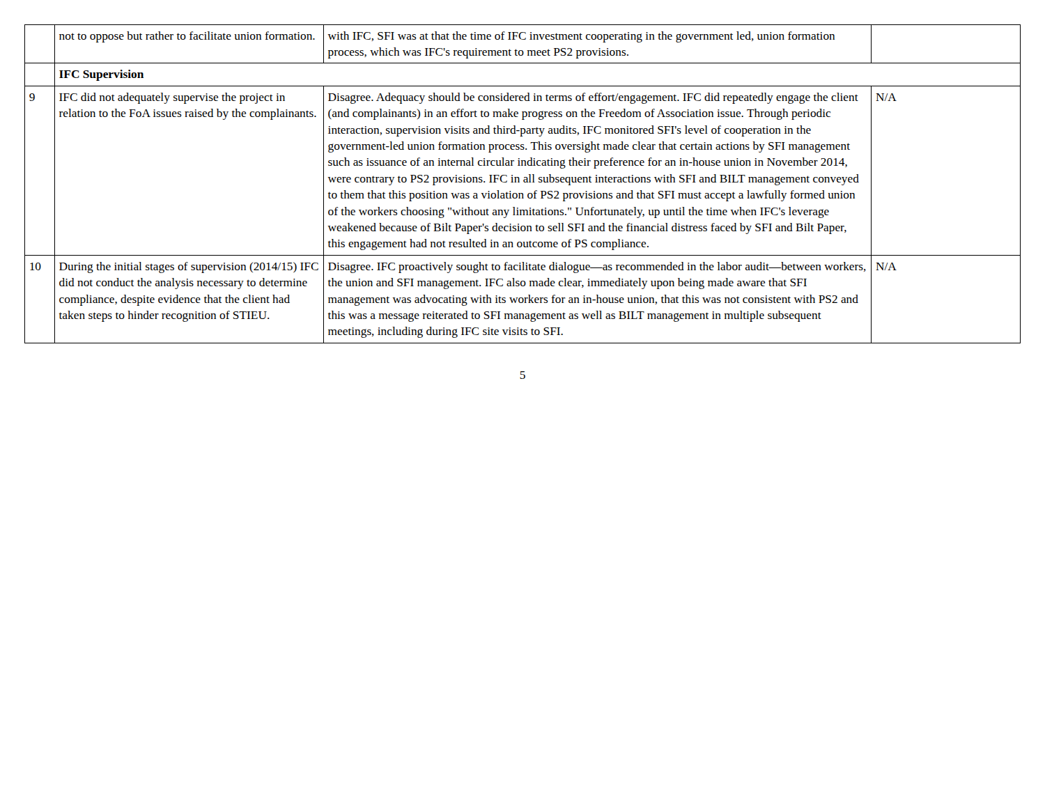| | not to oppose but rather to facilitate union formation. | with IFC, SFI was at that the time of IFC investment cooperating in the government led, union formation process, which was IFC's requirement to meet PS2 provisions. | |
| | IFC Supervision |
| 9 | IFC did not adequately supervise the project in relation to the FoA issues raised by the complainants. | Disagree. Adequacy should be considered in terms of effort/engagement. IFC did repeatedly engage the client (and complainants) in an effort to make progress on the Freedom of Association issue. Through periodic interaction, supervision visits and third-party audits, IFC monitored SFI's level of cooperation in the government-led union formation process. This oversight made clear that certain actions by SFI management such as issuance of an internal circular indicating their preference for an in-house union in November 2014, were contrary to PS2 provisions. IFC in all subsequent interactions with SFI and BILT management conveyed to them that this position was a violation of PS2 provisions and that SFI must accept a lawfully formed union of the workers choosing "without any limitations." Unfortunately, up until the time when IFC's leverage weakened because of Bilt Paper's decision to sell SFI and the financial distress faced by SFI and Bilt Paper, this engagement had not resulted in an outcome of PS compliance. | N/A |
| 10 | During the initial stages of supervision (2014/15) IFC did not conduct the analysis necessary to determine compliance, despite evidence that the client had taken steps to hinder recognition of STIEU. | Disagree. IFC proactively sought to facilitate dialogue—as recommended in the labor audit—between workers, the union and SFI management. IFC also made clear, immediately upon being made aware that SFI management was advocating with its workers for an in-house union, that this was not consistent with PS2 and this was a message reiterated to SFI management as well as BILT management in multiple subsequent meetings, including during IFC site visits to SFI. | N/A |
5